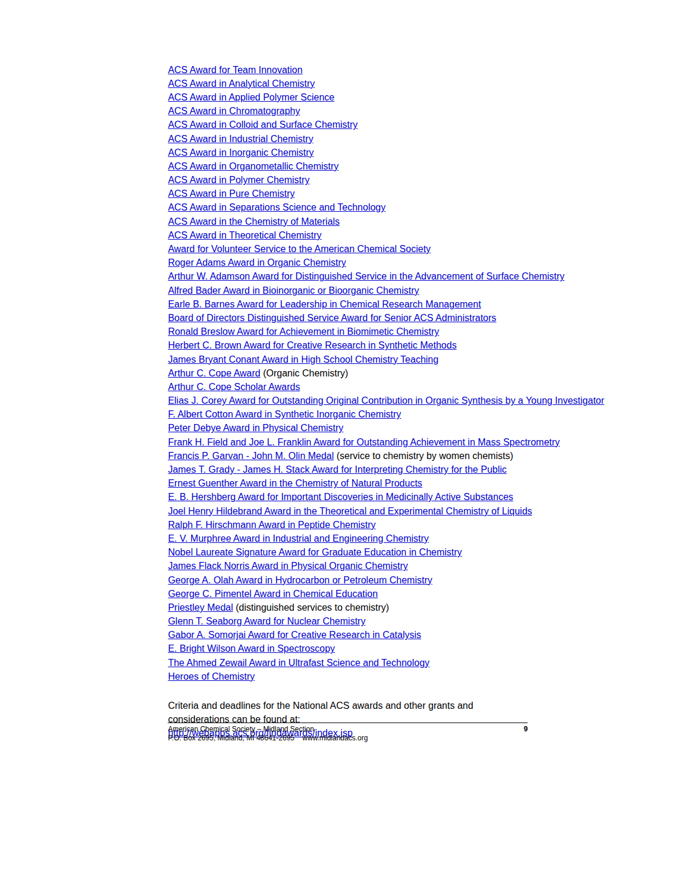ACS Award for Team Innovation
ACS Award in Analytical Chemistry
ACS Award in Applied Polymer Science
ACS Award in Chromatography
ACS Award in Colloid and Surface Chemistry
ACS Award in Industrial Chemistry
ACS Award in Inorganic Chemistry
ACS Award in Organometallic Chemistry
ACS Award in Polymer Chemistry
ACS Award in Pure Chemistry
ACS Award in Separations Science and Technology
ACS Award in the Chemistry of Materials
ACS Award in Theoretical Chemistry
Award for Volunteer Service to the American Chemical Society
Roger Adams Award in Organic Chemistry
Arthur W. Adamson Award for Distinguished Service in the Advancement of Surface Chemistry
Alfred Bader Award in Bioinorganic or Bioorganic Chemistry
Earle B. Barnes Award for Leadership in Chemical Research Management
Board of Directors Distinguished Service Award for Senior ACS Administrators
Ronald Breslow Award for Achievement in Biomimetic Chemistry
Herbert C. Brown Award for Creative Research in Synthetic Methods
James Bryant Conant Award in High School Chemistry Teaching
Arthur C. Cope Award (Organic Chemistry)
Arthur C. Cope Scholar Awards
Elias J. Corey Award for Outstanding Original Contribution in Organic Synthesis by a Young Investigator
F. Albert Cotton Award in Synthetic Inorganic Chemistry
Peter Debye Award in Physical Chemistry
Frank H. Field and Joe L. Franklin Award for Outstanding Achievement in Mass Spectrometry
Francis P. Garvan - John M. Olin Medal (service to chemistry by women chemists)
James T. Grady - James H. Stack Award for Interpreting Chemistry for the Public
Ernest Guenther Award in the Chemistry of Natural Products
E. B. Hershberg Award for Important Discoveries in Medicinally Active Substances
Joel Henry Hildebrand Award in the Theoretical and Experimental Chemistry of Liquids
Ralph F. Hirschmann Award in Peptide Chemistry
E. V. Murphree Award in Industrial and Engineering Chemistry
Nobel Laureate Signature Award for Graduate Education in Chemistry
James Flack Norris Award in Physical Organic Chemistry
George A. Olah Award in Hydrocarbon or Petroleum Chemistry
George C. Pimentel Award in Chemical Education
Priestley Medal (distinguished services to chemistry)
Glenn T. Seaborg Award for Nuclear Chemistry
Gabor A. Somorjai Award for Creative Research in Catalysis
E. Bright Wilson Award in Spectroscopy
The Ahmed Zewail Award in Ultrafast Science and Technology
Heroes of Chemistry
Criteria and deadlines for the National ACS awards and other grants and considerations can be found at:
http://webapps.acs.org/findawards/index.jsp
American Chemical Society – Midland Section
P.O. Box 2695, Midland, MI 48641-2695 www.midlandacs.org
9